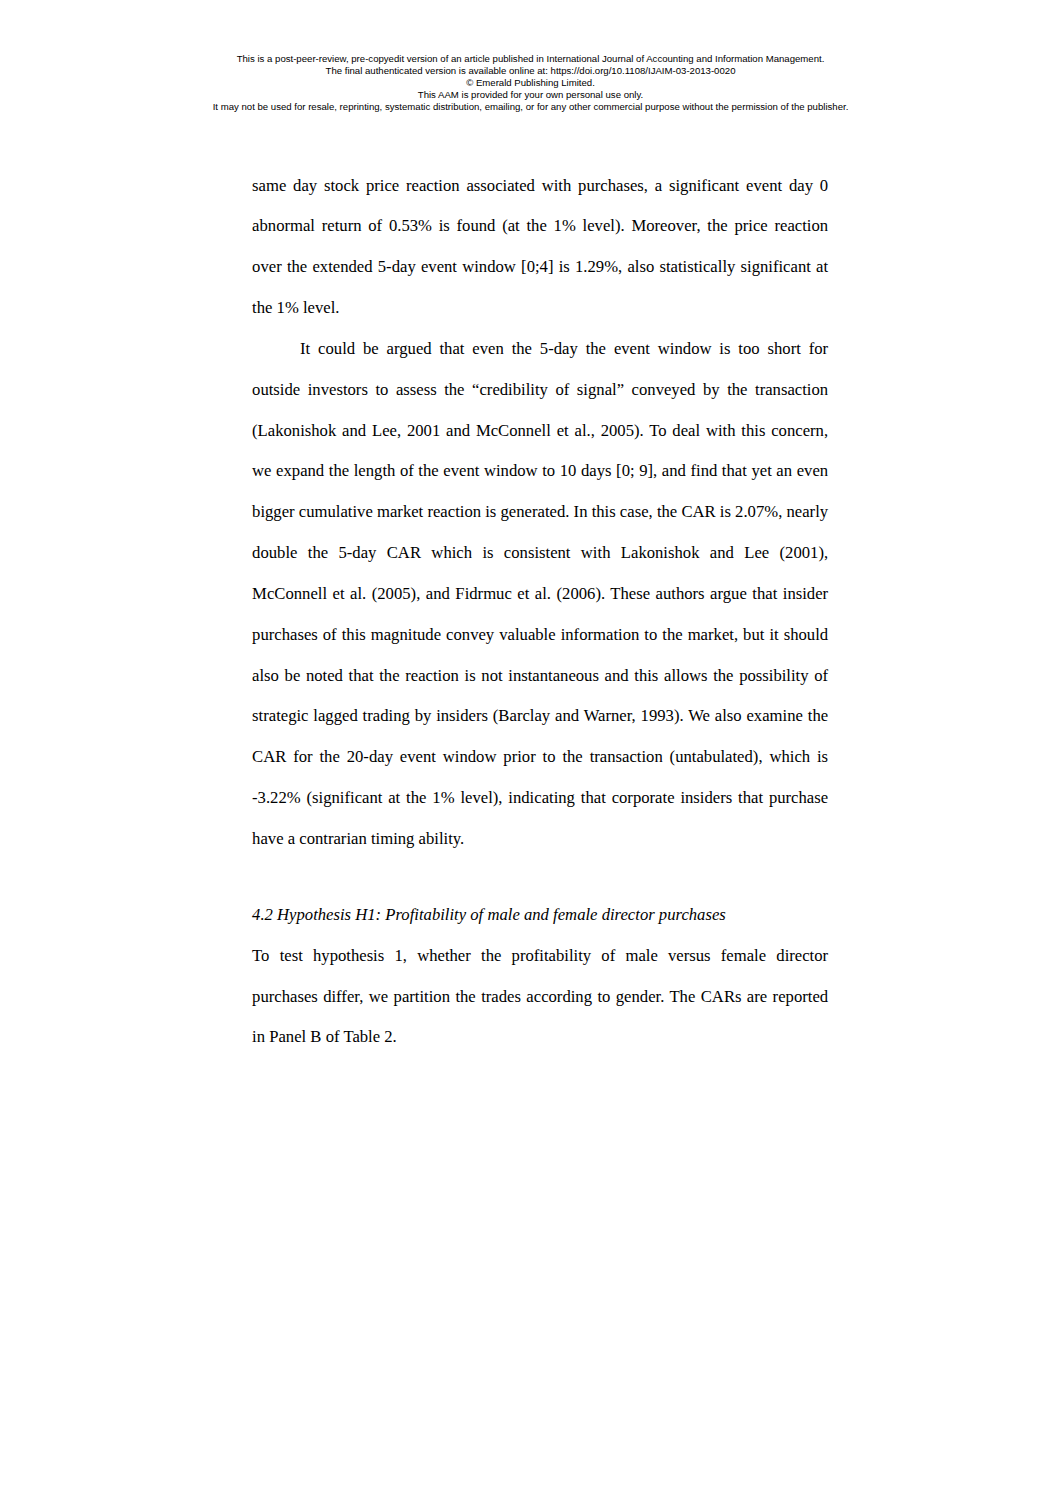This is a post-peer-review, pre-copyedit version of an article published in International Journal of Accounting and Information Management.
The final authenticated version is available online at: https://doi.org/10.1108/IJAIM-03-2013-0020
© Emerald Publishing Limited.
This AAM is provided for your own personal use only.
It may not be used for resale, reprinting, systematic distribution, emailing, or for any other commercial purpose without the permission of the publisher.
same day stock price reaction associated with purchases, a significant event day 0 abnormal return of 0.53% is found (at the 1% level). Moreover, the price reaction over the extended 5-day event window [0;4] is 1.29%, also statistically significant at the 1% level.
It could be argued that even the 5-day the event window is too short for outside investors to assess the “credibility of signal” conveyed by the transaction (Lakonishok and Lee, 2001 and McConnell et al., 2005). To deal with this concern, we expand the length of the event window to 10 days [0; 9], and find that yet an even bigger cumulative market reaction is generated. In this case, the CAR is 2.07%, nearly double the 5-day CAR which is consistent with Lakonishok and Lee (2001), McConnell et al. (2005), and Fidrmuc et al. (2006). These authors argue that insider purchases of this magnitude convey valuable information to the market, but it should also be noted that the reaction is not instantaneous and this allows the possibility of strategic lagged trading by insiders (Barclay and Warner, 1993). We also examine the CAR for the 20-day event window prior to the transaction (untabulated), which is -3.22% (significant at the 1% level), indicating that corporate insiders that purchase have a contrarian timing ability.
4.2 Hypothesis H1: Profitability of male and female director purchases
To test hypothesis 1, whether the profitability of male versus female director purchases differ, we partition the trades according to gender. The CARs are reported in Panel B of Table 2.